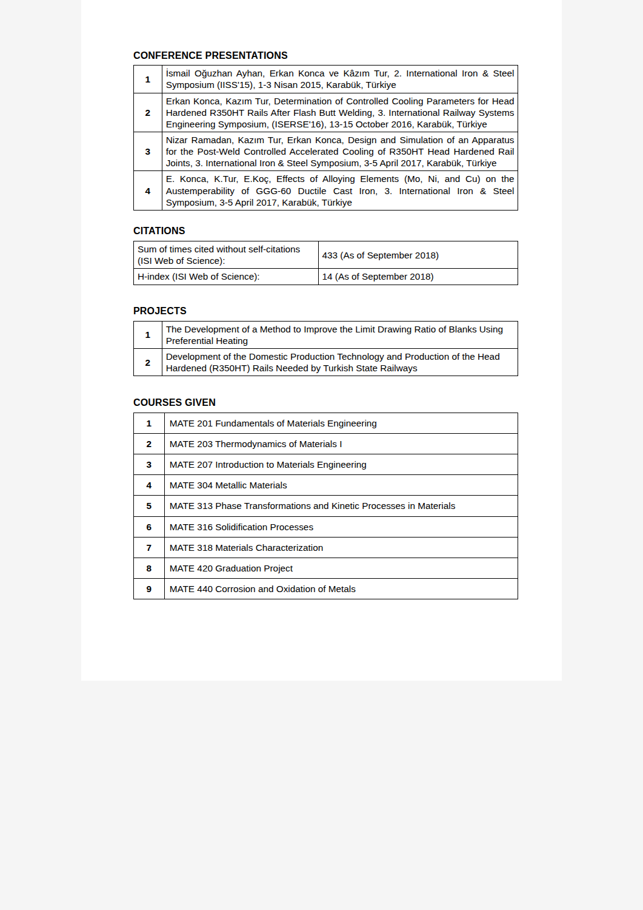CONFERENCE PRESENTATIONS
| 1 | İsmail Oğuzhan Ayhan, Erkan Konca ve Kâzım Tur, 2. International Iron & Steel Symposium (IISS'15), 1-3 Nisan 2015, Karabük, Türkiye |
| 2 | Erkan Konca, Kazım Tur, Determination of Controlled Cooling Parameters for Head Hardened R350HT Rails After Flash Butt Welding, 3. International Railway Systems Engineering Symposium, (ISERSE'16), 13-15 October 2016, Karabük, Türkiye |
| 3 | Nizar Ramadan, Kazım Tur, Erkan Konca, Design and Simulation of an Apparatus for the Post-Weld Controlled Accelerated Cooling of R350HT Head Hardened Rail Joints, 3. International Iron & Steel Symposium, 3-5 April 2017, Karabük, Türkiye |
| 4 | E. Konca, K.Tur, E.Koç, Effects of Alloying Elements (Mo, Ni, and Cu) on the Austemperability of GGG-60 Ductile Cast Iron, 3. International Iron & Steel Symposium, 3-5 April 2017, Karabük, Türkiye |
CITATIONS
| Sum of times cited without self-citations (ISI Web of Science): | 433 (As of September 2018) |
| H-index (ISI Web of Science): | 14 (As of September 2018) |
PROJECTS
| 1 | The Development of a Method to Improve the Limit Drawing Ratio of Blanks Using Preferential Heating |
| 2 | Development of the Domestic Production Technology and Production of the Head Hardened (R350HT) Rails Needed by Turkish State Railways |
COURSES GIVEN
| 1 | MATE 201 Fundamentals of Materials Engineering |
| 2 | MATE 203 Thermodynamics of Materials I |
| 3 | MATE 207 Introduction to Materials Engineering |
| 4 | MATE 304 Metallic Materials |
| 5 | MATE 313 Phase Transformations and Kinetic Processes in Materials |
| 6 | MATE 316 Solidification Processes |
| 7 | MATE 318 Materials Characterization |
| 8 | MATE 420 Graduation Project |
| 9 | MATE 440 Corrosion and Oxidation of Metals |